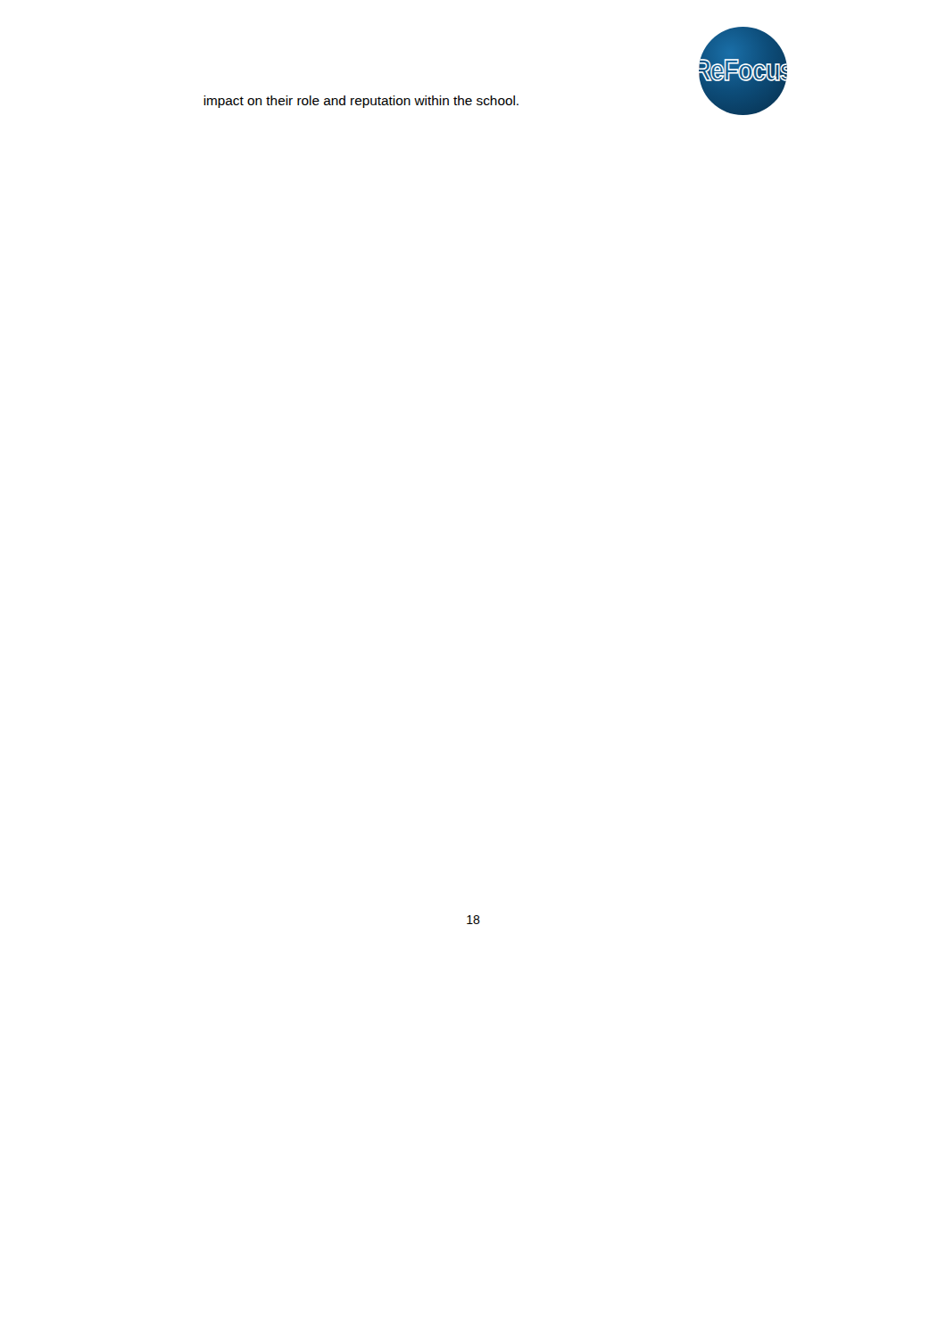ReFocus
impact on their role and reputation within the school.
18